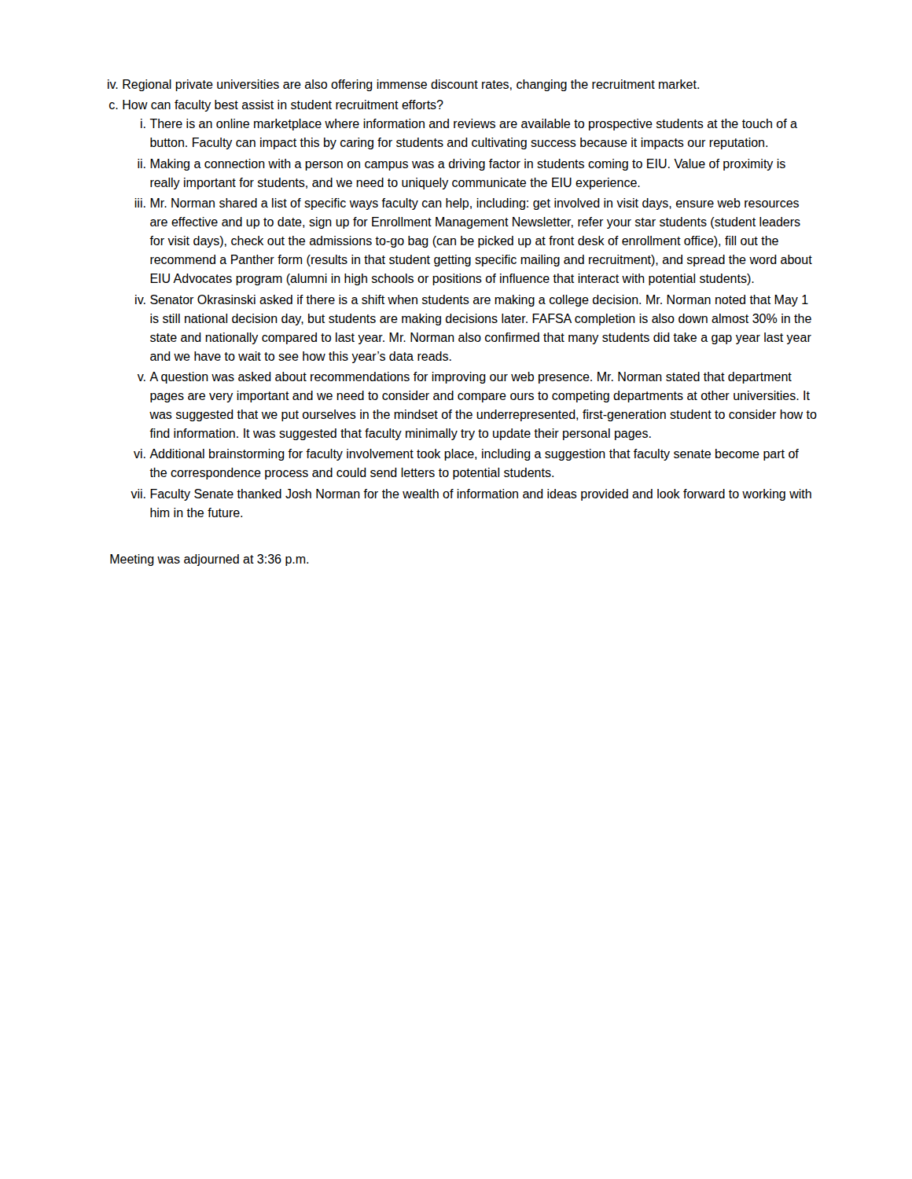Regional private universities are also offering immense discount rates, changing the recruitment market.
How can faculty best assist in student recruitment efforts?
There is an online marketplace where information and reviews are available to prospective students at the touch of a button. Faculty can impact this by caring for students and cultivating success because it impacts our reputation.
Making a connection with a person on campus was a driving factor in students coming to EIU. Value of proximity is really important for students, and we need to uniquely communicate the EIU experience.
Mr. Norman shared a list of specific ways faculty can help, including: get involved in visit days, ensure web resources are effective and up to date, sign up for Enrollment Management Newsletter, refer your star students (student leaders for visit days), check out the admissions to-go bag (can be picked up at front desk of enrollment office), fill out the recommend a Panther form (results in that student getting specific mailing and recruitment), and spread the word about EIU Advocates program (alumni in high schools or positions of influence that interact with potential students).
Senator Okrasinski asked if there is a shift when students are making a college decision. Mr. Norman noted that May 1 is still national decision day, but students are making decisions later. FAFSA completion is also down almost 30% in the state and nationally compared to last year. Mr. Norman also confirmed that many students did take a gap year last year and we have to wait to see how this year’s data reads.
A question was asked about recommendations for improving our web presence. Mr. Norman stated that department pages are very important and we need to consider and compare ours to competing departments at other universities. It was suggested that we put ourselves in the mindset of the underrepresented, first-generation student to consider how to find information. It was suggested that faculty minimally try to update their personal pages.
Additional brainstorming for faculty involvement took place, including a suggestion that faculty senate become part of the correspondence process and could send letters to potential students.
Faculty Senate thanked Josh Norman for the wealth of information and ideas provided and look forward to working with him in the future.
Meeting was adjourned at 3:36 p.m.